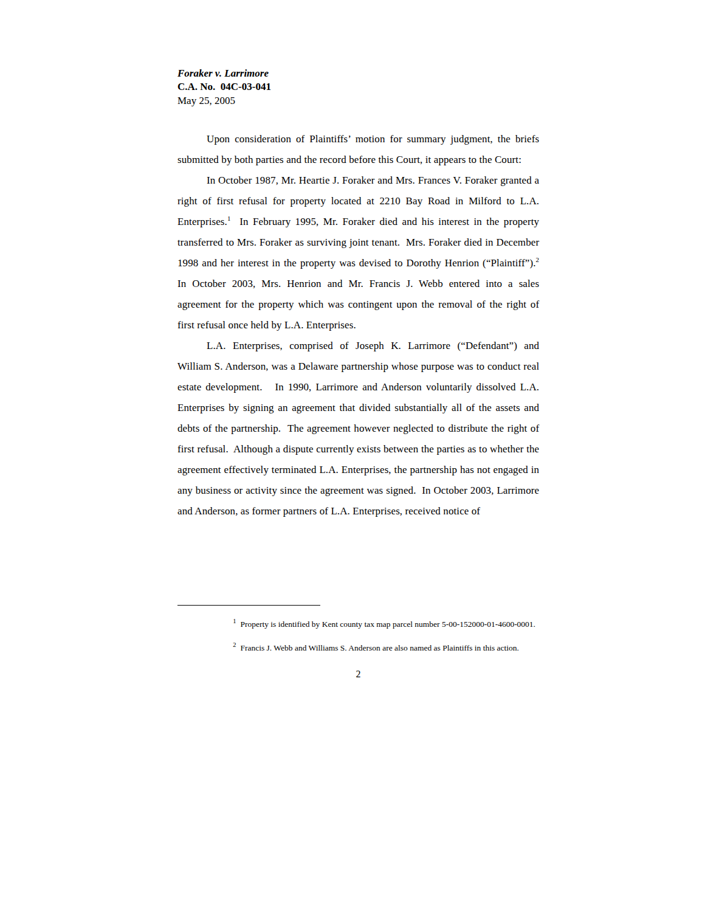Foraker v. Larrimore
C.A. No. 04C-03-041
May 25, 2005
Upon consideration of Plaintiffs’ motion for summary judgment, the briefs submitted by both parties and the record before this Court, it appears to the Court:
In October 1987, Mr. Heartie J. Foraker and Mrs. Frances V. Foraker granted a right of first refusal for property located at 2210 Bay Road in Milford to L.A. Enterprises.1 In February 1995, Mr. Foraker died and his interest in the property transferred to Mrs. Foraker as surviving joint tenant. Mrs. Foraker died in December 1998 and her interest in the property was devised to Dorothy Henrion (“Plaintiff”).2 In October 2003, Mrs. Henrion and Mr. Francis J. Webb entered into a sales agreement for the property which was contingent upon the removal of the right of first refusal once held by L.A. Enterprises.
L.A. Enterprises, comprised of Joseph K. Larrimore (“Defendant”) and William S. Anderson, was a Delaware partnership whose purpose was to conduct real estate development. In 1990, Larrimore and Anderson voluntarily dissolved L.A. Enterprises by signing an agreement that divided substantially all of the assets and debts of the partnership. The agreement however neglected to distribute the right of first refusal. Although a dispute currently exists between the parties as to whether the agreement effectively terminated L.A. Enterprises, the partnership has not engaged in any business or activity since the agreement was signed. In October 2003, Larrimore and Anderson, as former partners of L.A. Enterprises, received notice of
1 Property is identified by Kent county tax map parcel number 5-00-152000-01-4600-0001.
2 Francis J. Webb and Williams S. Anderson are also named as Plaintiffs in this action.
2